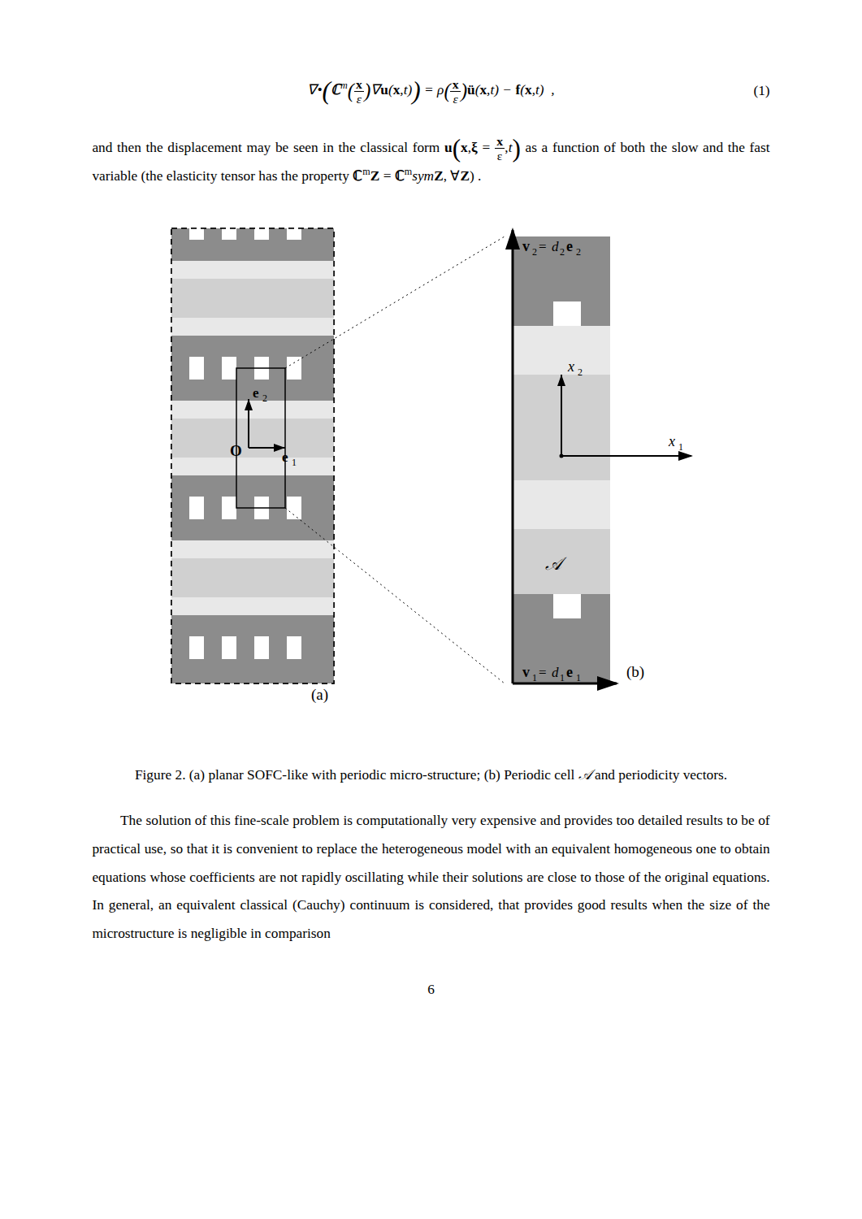∇•(ℂm(xε)∇u(x,t)) = ρ(xε) ü(x,t) − f(x,t) ,
(1)
and then the displacement may be seen in the classical form u(x,ξ = xε,t) as a function of both the slow and the fast variable (the elasticity tensor has the property ℂmZ = ℂmsym Z, ∀Z) .
e 2 e 1 O (a) v 2 = d 2 e 2 v 1 = d 1 e 1 x 2 x 1 𝒜 (b)
Figure 2. (a) planar SOFC-like with periodic micro-structure; (b) Periodic cell 𝒜 and periodicity vectors.
The solution of this fine-scale problem is computationally very expensive and provides too detailed results to be of practical use, so that it is convenient to replace the heterogeneous model with an equivalent homogeneous one to obtain equations whose coefficients are not rapidly oscillating while their solutions are close to those of the original equations. In general, an equivalent classical (Cauchy) continuum is considered, that provides good results when the size of the microstructure is negligible in comparison
6